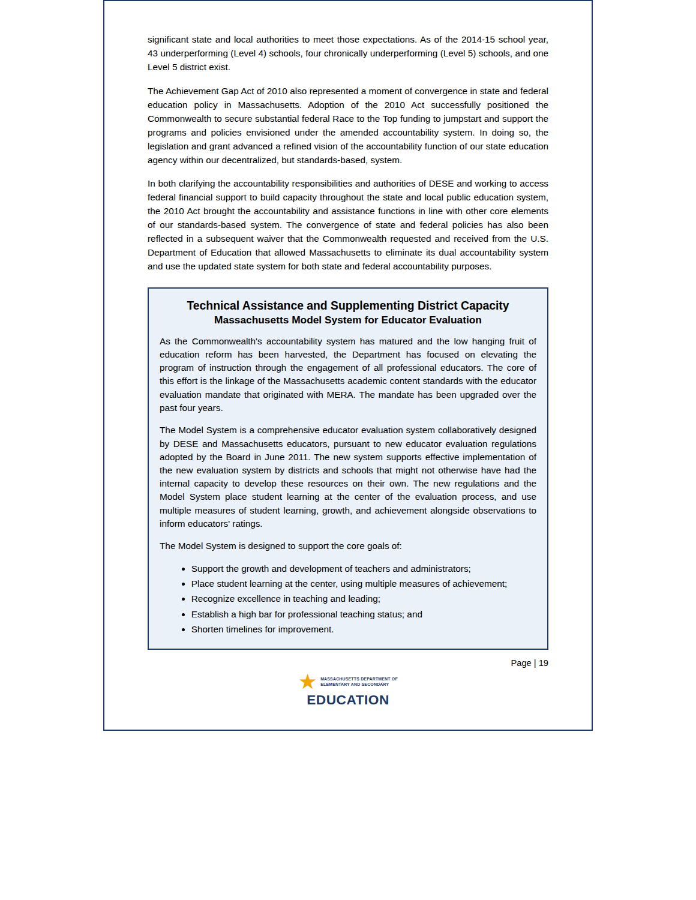significant state and local authorities to meet those expectations. As of the 2014-15 school year, 43 underperforming (Level 4) schools, four chronically underperforming (Level 5) schools, and one Level 5 district exist.
The Achievement Gap Act of 2010 also represented a moment of convergence in state and federal education policy in Massachusetts. Adoption of the 2010 Act successfully positioned the Commonwealth to secure substantial federal Race to the Top funding to jumpstart and support the programs and policies envisioned under the amended accountability system. In doing so, the legislation and grant advanced a refined vision of the accountability function of our state education agency within our decentralized, but standards-based, system.
In both clarifying the accountability responsibilities and authorities of DESE and working to access federal financial support to build capacity throughout the state and local public education system, the 2010 Act brought the accountability and assistance functions in line with other core elements of our standards-based system. The convergence of state and federal policies has also been reflected in a subsequent waiver that the Commonwealth requested and received from the U.S. Department of Education that allowed Massachusetts to eliminate its dual accountability system and use the updated state system for both state and federal accountability purposes.
Technical Assistance and Supplementing District Capacity
Massachusetts Model System for Educator Evaluation
As the Commonwealth's accountability system has matured and the low hanging fruit of education reform has been harvested, the Department has focused on elevating the program of instruction through the engagement of all professional educators. The core of this effort is the linkage of the Massachusetts academic content standards with the educator evaluation mandate that originated with MERA. The mandate has been upgraded over the past four years.
The Model System is a comprehensive educator evaluation system collaboratively designed by DESE and Massachusetts educators, pursuant to new educator evaluation regulations adopted by the Board in June 2011. The new system supports effective implementation of the new evaluation system by districts and schools that might not otherwise have had the internal capacity to develop these resources on their own. The new regulations and the Model System place student learning at the center of the evaluation process, and use multiple measures of student learning, growth, and achievement alongside observations to inform educators' ratings.
The Model System is designed to support the core goals of:
Support the growth and development of teachers and administrators;
Place student learning at the center, using multiple measures of achievement;
Recognize excellence in teaching and leading;
Establish a high bar for professional teaching status; and
Shorten timelines for improvement.
Page | 19
★ Massachusetts Department of
Elementary and Secondary
EDUCATION